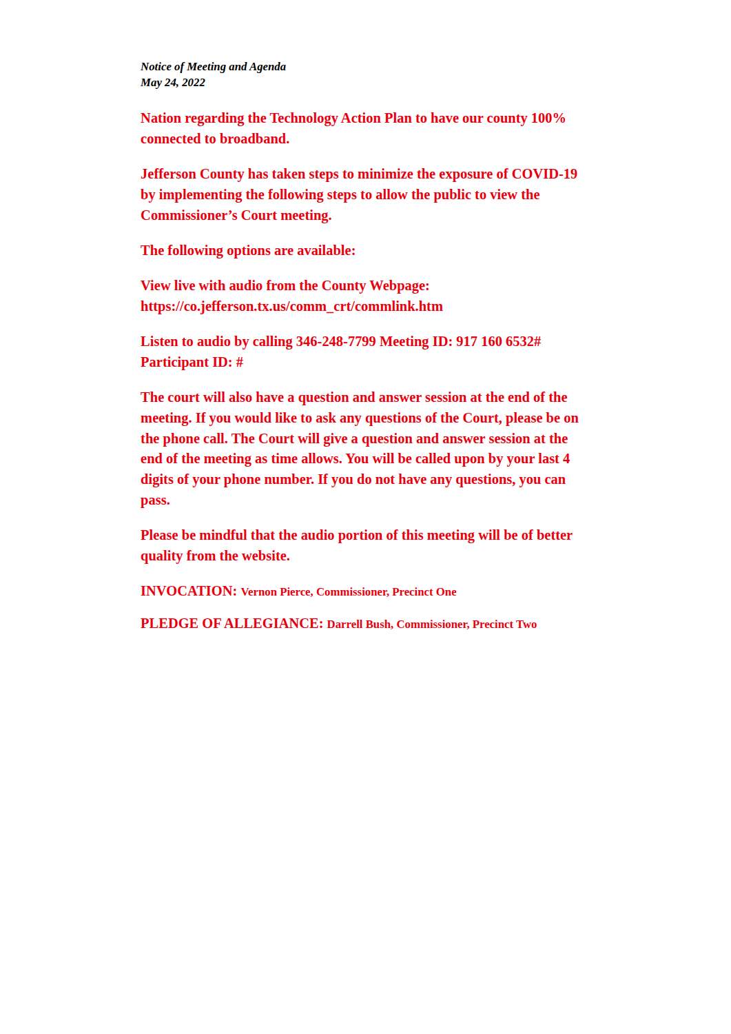Notice of Meeting and Agenda
May 24, 2022
Nation regarding the Technology Action Plan to have our county 100% connected to broadband.
Jefferson County has taken steps to minimize the exposure of COVID-19 by implementing the following steps to allow the public to view the Commissioner’s Court meeting.
The following options are available:
View live with audio from the County Webpage:
https://co.jefferson.tx.us/comm_crt/commlink.htm
Listen to audio by calling 346-248-7799 Meeting ID: 917 160 6532#
Participant ID: #
The court will also have a question and answer session at the end of the meeting. If you would like to ask any questions of the Court, please be on the phone call. The Court will give a question and answer session at the end of the meeting as time allows. You will be called upon by your last 4 digits of your phone number. If you do not have any questions, you can pass.
Please be mindful that the audio portion of this meeting will be of better quality from the website.
INVOCATION: Vernon Pierce, Commissioner, Precinct One
PLEDGE OF ALLEGIANCE: Darrell Bush, Commissioner, Precinct Two